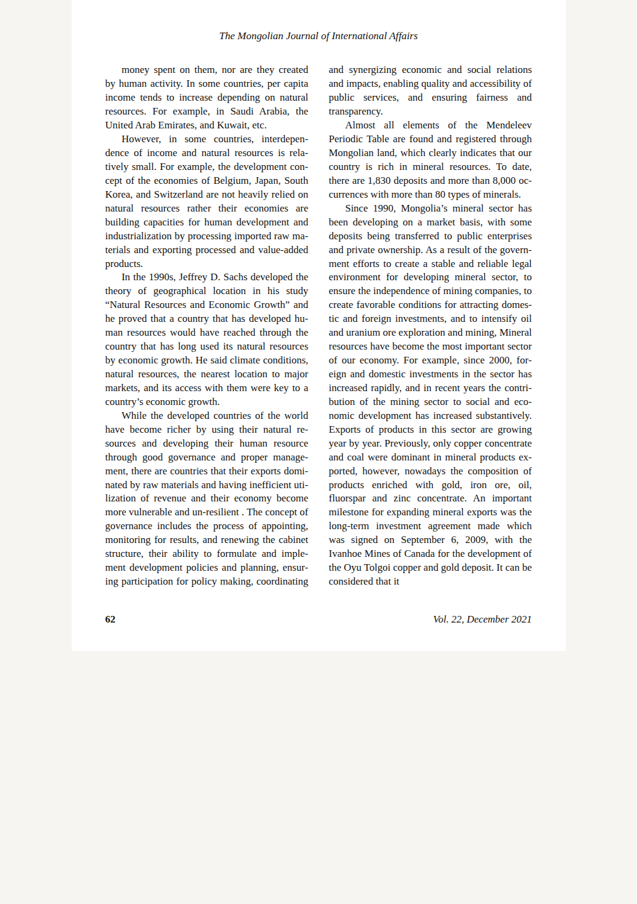The Mongolian Journal of International Affairs
money spent on them, nor are they created by human activity. In some countries, per capita income tends to increase depending on natural resources. For example, in Saudi Arabia, the United Arab Emirates, and Kuwait, etc.
However, in some countries, interdependence of income and natural resources is relatively small. For example, the development concept of the economies of Belgium, Japan, South Korea, and Switzerland are not heavily relied on natural resources rather their economies are building capacities for human development and industrialization by processing imported raw materials and exporting processed and value-added products.
In the 1990s, Jeffrey D. Sachs developed the theory of geographical location in his study “Natural Resources and Economic Growth” and he proved that a country that has developed human resources would have reached through the country that has long used its natural resources by economic growth. He said climate conditions, natural resources, the nearest location to major markets, and its access with them were key to a country’s economic growth.
While the developed countries of the world have become richer by using their natural resources and developing their human resource through good governance and proper management, there are countries that their exports dominated by raw materials and having inefficient utilization of revenue and their economy become more vulnerable and un-resilient . The concept of governance includes the process of appointing, monitoring for results, and renewing the cabinet structure, their ability to formulate and implement development policies and planning, ensuring participation for policy making, coordinating and synergizing economic and social relations and impacts, enabling quality and accessibility of public services, and ensuring fairness and transparency.
Almost all elements of the Mendeleev Periodic Table are found and registered through Mongolian land, which clearly indicates that our country is rich in mineral resources. To date, there are 1,830 deposits and more than 8,000 occurrences with more than 80 types of minerals.
Since 1990, Mongolia’s mineral sector has been developing on a market basis, with some deposits being transferred to public enterprises and private ownership. As a result of the government efforts to create a stable and reliable legal environment for developing mineral sector, to ensure the independence of mining companies, to create favorable conditions for attracting domestic and foreign investments, and to intensify oil and uranium ore exploration and mining, Mineral resources have become the most important sector of our economy. For example, since 2000, foreign and domestic investments in the sector has increased rapidly, and in recent years the contribution of the mining sector to social and economic development has increased substantively. Exports of products in this sector are growing year by year. Previously, only copper concentrate and coal were dominant in mineral products exported, however, nowadays the composition of products enriched with gold, iron ore, oil, fluorspar and zinc concentrate. An important milestone for expanding mineral exports was the long-term investment agreement made which was signed on September 6, 2009, with the Ivanhoe Mines of Canada for the development of the Oyu Tolgoi copper and gold deposit. It can be considered that it
62 Vol. 22, December 2021